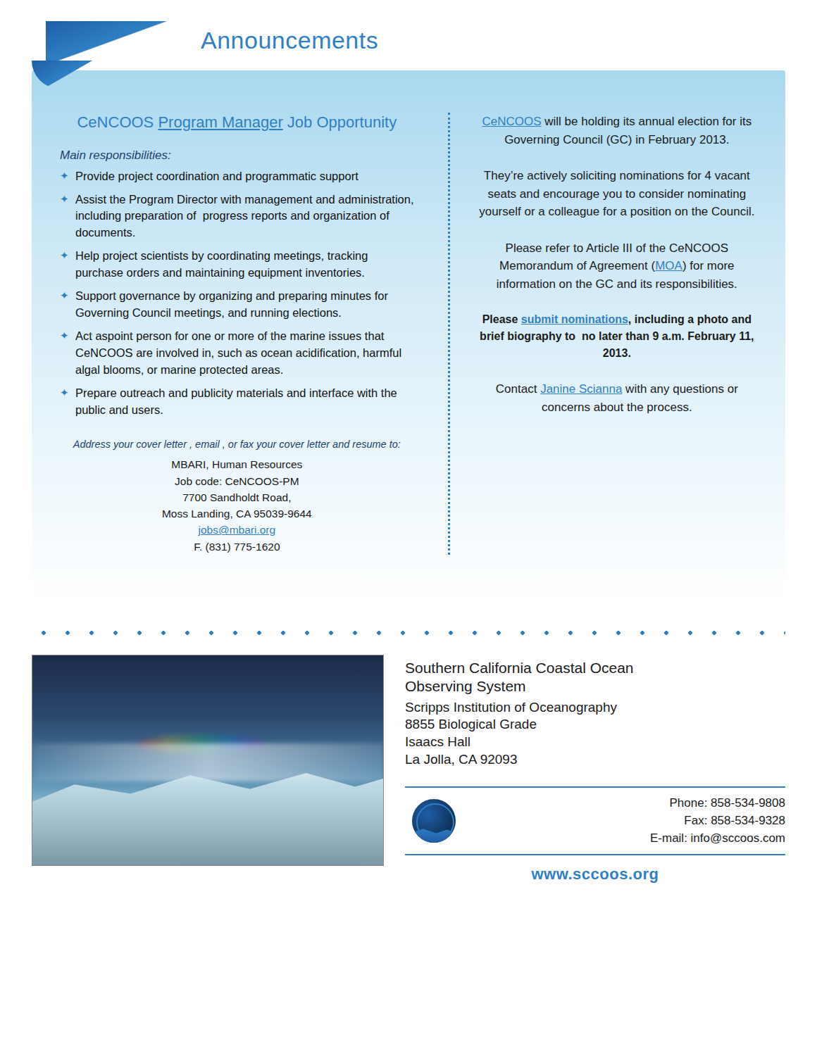Announcements
CeNCOOS Program Manager Job Opportunity
Main responsibilities:
Provide project coordination and programmatic support
Assist the Program Director with management and administration, including preparation of progress reports and organization of documents.
Help project scientists by coordinating meetings, tracking purchase orders and maintaining equipment inventories.
Support governance by organizing and preparing minutes for Governing Council meetings, and running elections.
Act aspoint person for one or more of the marine issues that CeNCOOS are involved in, such as ocean acidification, harmful algal blooms, or marine protected areas.
Prepare outreach and publicity materials and interface with the public and users.
Address your cover letter , email , or fax your cover letter and resume to:
MBARI, Human Resources
Job code: CeNCOOS-PM
7700 Sandholdt Road,
Moss Landing, CA 95039-9644
jobs@mbari.org
F. (831) 775-1620
CeNCOOS will be holding its annual election for its Governing Council (GC) in February 2013.
They’re actively soliciting nominations for 4 vacant seats and encourage you to consider nominating yourself or a colleague for a position on the Council.
Please refer to Article III of the CeNCOOS Memorandum of Agreement (MOA) for more information on the GC and its responsibilities.
Please submit nominations, including a photo and brief biography to no later than 9 a.m. February 11, 2013.
Contact Janine Scianna with any questions or concerns about the process.
Southern California Coastal Ocean
Observing System
Scripps Institution of Oceanography
8855 Biological Grade
Isaacs Hall
La Jolla, CA 92093
Phone: 858-534-9808
Fax: 858-534-9328
E-mail: info@sccoos.com
www.sccoos.org